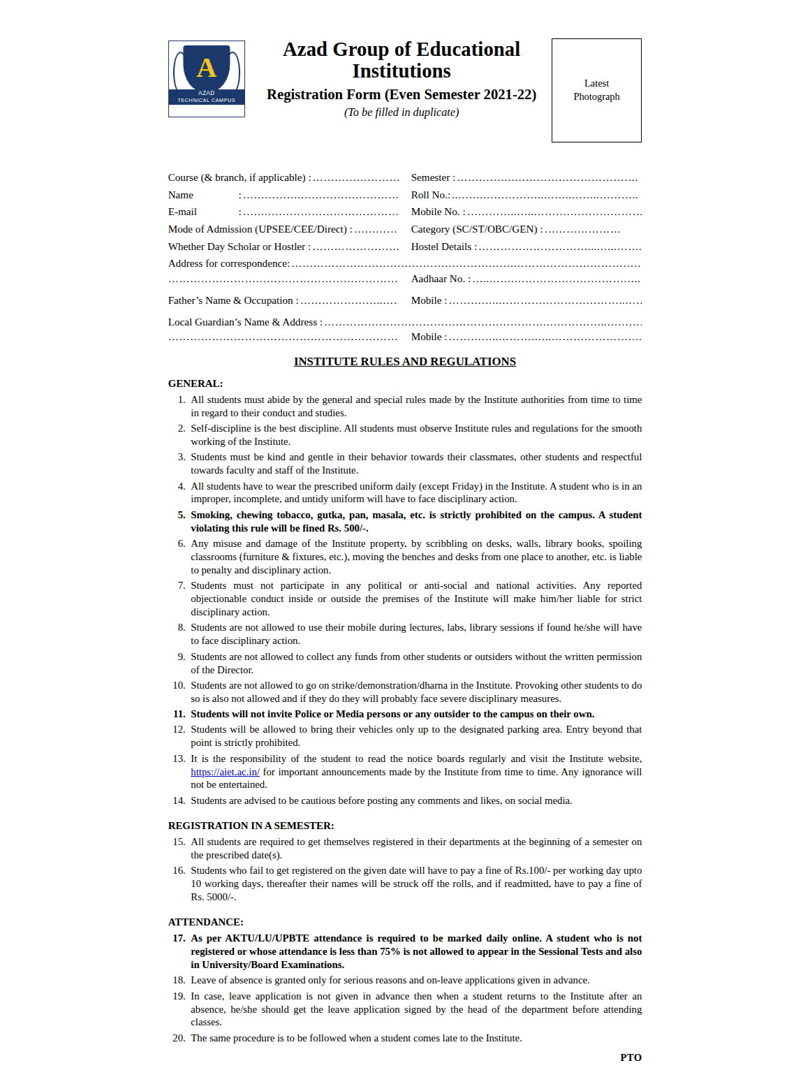AZADTECHNICAL CAMPUS
Azad Group of Educational Institutions
Registration Form (Even Semester 2021-22)
(To be filled in duplicate)
Latest
Photograph
Course (& branch, if applicable) : …………………………………..……...…
Semester : …………….…………………………….
Name : …………….……………………………………………..……......
Roll No.: ..…….……………..……..……..………..
E-mail : …….……………………………………………………….........
Mobile No. : …………..…..………………………….
Mode of Admission (UPSEE/CEE/Direct) : …………………………….…
Category (SC/ST/OBC/GEN) : …………………
Whether Day Scholar or Hostler : …………………………………………..
Hostel Details : …………………………....…..……...
Address for correspondence: …………………………………………………….……………………………………………………………
…………………………………………………………………………………………………
Aadhaar No. : …..…….……………………………..
Father’s Name & Occupation : …………………..…………………………..
Mobile : …………..……………………………..…….
Local Guardian’s Name & Address : …………………………………………………….……………..……………..…………..…….……….....
…………………………………………………………………………………………………
Mobile : …………..……….…..……………………..…...
INSTITUTE RULES AND REGULATIONS
GENERAL:
All students must abide by the general and special rules made by the Institute authorities from time to time in regard to their conduct and studies.
Self-discipline is the best discipline. All students must observe Institute rules and regulations for the smooth working of the Institute.
Students must be kind and gentle in their behavior towards their classmates, other students and respectful towards faculty and staff of the Institute.
All students have to wear the prescribed uniform daily (except Friday) in the Institute. A student who is in an improper, incomplete, and untidy uniform will have to face disciplinary action.
Smoking, chewing tobacco, gutka, pan, masala, etc. is strictly prohibited on the campus. A student violating this rule will be fined Rs. 500/-.
Any misuse and damage of the Institute property, by scribbling on desks, walls, library books, spoiling classrooms (furniture & fixtures, etc.), moving the benches and desks from one place to another, etc. is liable to penalty and disciplinary action.
Students must not participate in any political or anti-social and national activities. Any reported objectionable conduct inside or outside the premises of the Institute will make him/her liable for strict disciplinary action.
Students are not allowed to use their mobile during lectures, labs, library sessions if found he/she will have to face disciplinary action.
Students are not allowed to collect any funds from other students or outsiders without the written permission of the Director.
Students are not allowed to go on strike/demonstration/dharna in the Institute. Provoking other students to do so is also not allowed and if they do they will probably face severe disciplinary measures.
Students will not invite Police or Media persons or any outsider to the campus on their own.
Students will be allowed to bring their vehicles only up to the designated parking area. Entry beyond that point is strictly prohibited.
It is the responsibility of the student to read the notice boards regularly and visit the Institute website, https://aiet.ac.in/ for important announcements made by the Institute from time to time. Any ignorance will not be entertained.
Students are advised to be cautious before posting any comments and likes, on social media.
REGISTRATION IN A SEMESTER:
All students are required to get themselves registered in their departments at the beginning of a semester on the prescribed date(s).
Students who fail to get registered on the given date will have to pay a fine of Rs.100/- per working day upto 10 working days, thereafter their names will be struck off the rolls, and if readmitted, have to pay a fine of Rs. 5000/-.
ATTENDANCE:
As per AKTU/LU/UPBTE attendance is required to be marked daily online. A student who is not registered or whose attendance is less than 75% is not allowed to appear in the Sessional Tests and also in University/Board Examinations.
Leave of absence is granted only for serious reasons and on-leave applications given in advance.
In case, leave application is not given in advance then when a student returns to the Institute after an absence, he/she should get the leave application signed by the head of the department before attending classes.
The same procedure is to be followed when a student comes late to the Institute.
PTO